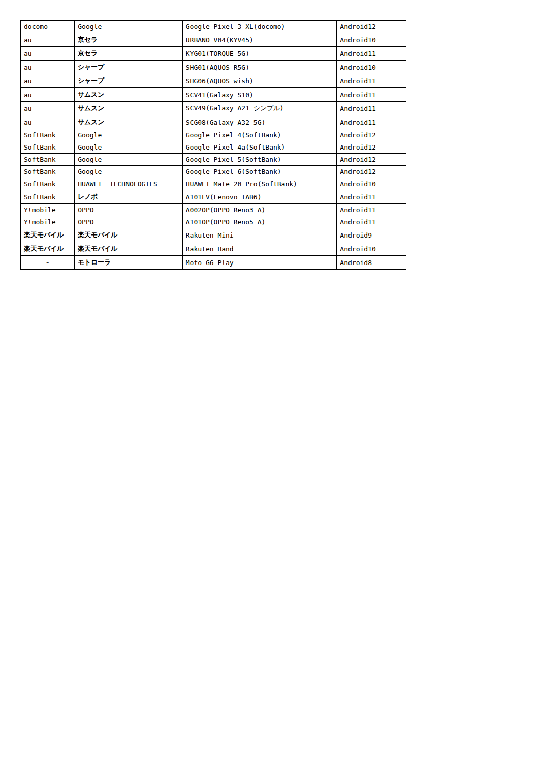| docomo | Google | Google Pixel 3 XL(docomo) | Android12 |
| au | 京セラ | URBANO V04(KYV45) | Android10 |
| au | 京セラ | KYG01(TORQUE 5G) | Android11 |
| au | シャープ | SHG01(AQUOS R5G) | Android10 |
| au | シャープ | SHG06(AQUOS wish) | Android11 |
| au | サムスン | SCV41(Galaxy S10) | Android11 |
| au | サムスン | SCV49(Galaxy A21 シンプル) | Android11 |
| au | サムスン | SCG08(Galaxy A32 5G) | Android11 |
| SoftBank | Google | Google Pixel 4(SoftBank) | Android12 |
| SoftBank | Google | Google Pixel 4a(SoftBank) | Android12 |
| SoftBank | Google | Google Pixel 5(SoftBank) | Android12 |
| SoftBank | Google | Google Pixel 6(SoftBank) | Android12 |
| SoftBank | HUAWEI TECHNOLOGIES | HUAWEI Mate 20 Pro(SoftBank) | Android10 |
| SoftBank | レノボ | A101LV(Lenovo TAB6) | Android11 |
| Y!mobile | OPPO | A002OP(OPPO Reno3 A) | Android11 |
| Y!mobile | OPPO | A101OP(OPPO Reno5 A) | Android11 |
| 楽天モバイル | 楽天モバイル | Rakuten Mini | Android9 |
| 楽天モバイル | 楽天モバイル | Rakuten Hand | Android10 |
| - | モトローラ | Moto G6 Play | Android8 |